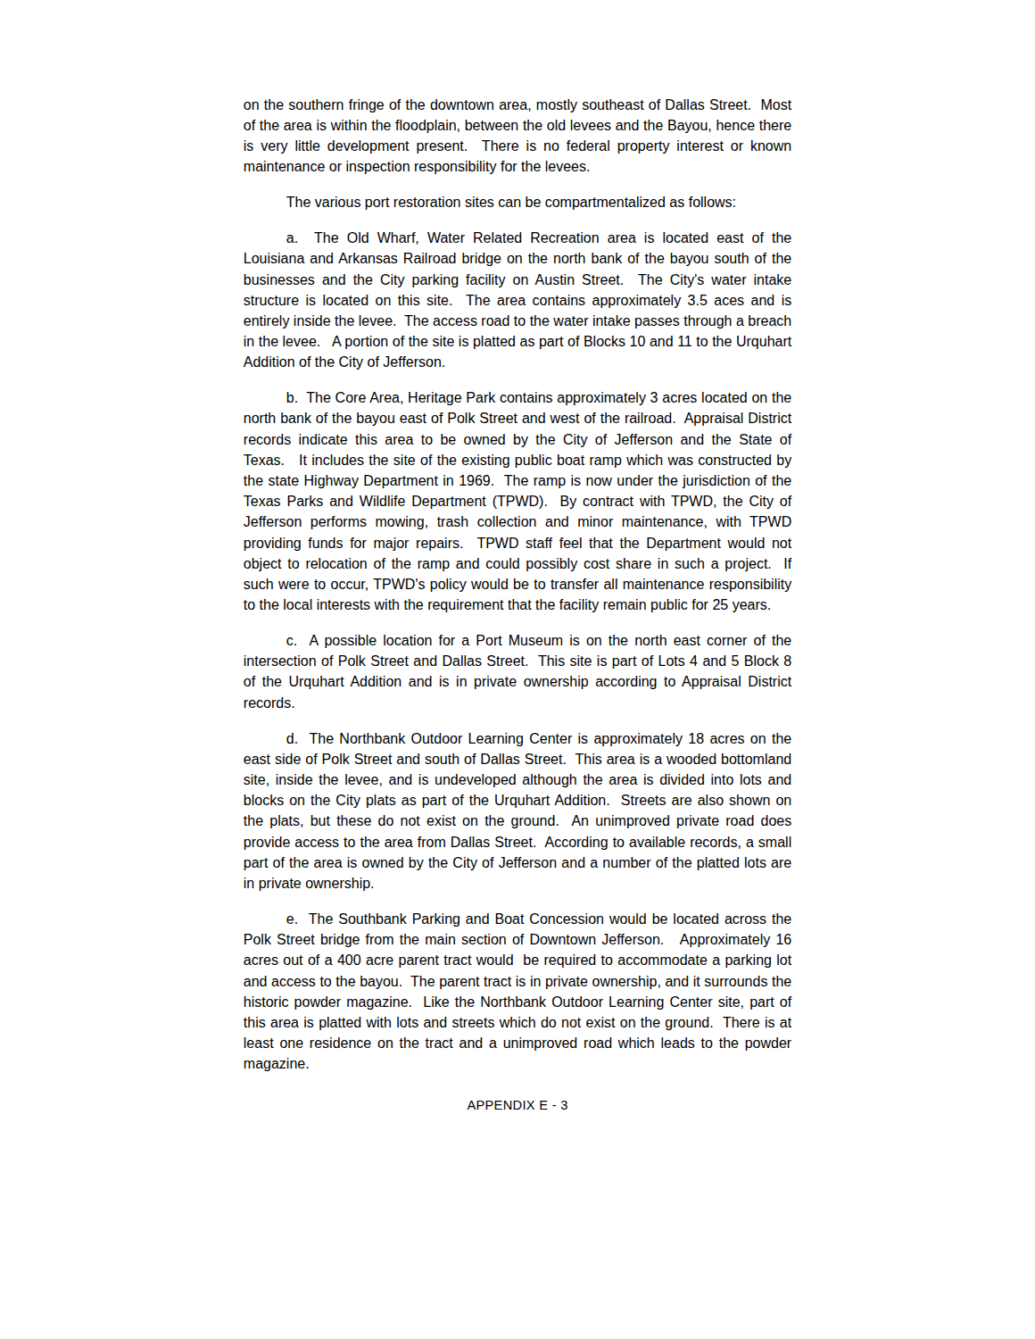on the southern fringe of the downtown area, mostly southeast of Dallas Street. Most of the area is within the floodplain, between the old levees and the Bayou, hence there is very little development present. There is no federal property interest or known maintenance or inspection responsibility for the levees.
The various port restoration sites can be compartmentalized as follows:
a. The Old Wharf, Water Related Recreation area is located east of the Louisiana and Arkansas Railroad bridge on the north bank of the bayou south of the businesses and the City parking facility on Austin Street. The City's water intake structure is located on this site. The area contains approximately 3.5 aces and is entirely inside the levee. The access road to the water intake passes through a breach in the levee. A portion of the site is platted as part of Blocks 10 and 11 to the Urquhart Addition of the City of Jefferson.
b. The Core Area, Heritage Park contains approximately 3 acres located on the north bank of the bayou east of Polk Street and west of the railroad. Appraisal District records indicate this area to be owned by the City of Jefferson and the State of Texas. It includes the site of the existing public boat ramp which was constructed by the state Highway Department in 1969. The ramp is now under the jurisdiction of the Texas Parks and Wildlife Department (TPWD). By contract with TPWD, the City of Jefferson performs mowing, trash collection and minor maintenance, with TPWD providing funds for major repairs. TPWD staff feel that the Department would not object to relocation of the ramp and could possibly cost share in such a project. If such were to occur, TPWD's policy would be to transfer all maintenance responsibility to the local interests with the requirement that the facility remain public for 25 years.
c. A possible location for a Port Museum is on the north east corner of the intersection of Polk Street and Dallas Street. This site is part of Lots 4 and 5 Block 8 of the Urquhart Addition and is in private ownership according to Appraisal District records.
d. The Northbank Outdoor Learning Center is approximately 18 acres on the east side of Polk Street and south of Dallas Street. This area is a wooded bottomland site, inside the levee, and is undeveloped although the area is divided into lots and blocks on the City plats as part of the Urquhart Addition. Streets are also shown on the plats, but these do not exist on the ground. An unimproved private road does provide access to the area from Dallas Street. According to available records, a small part of the area is owned by the City of Jefferson and a number of the platted lots are in private ownership.
e. The Southbank Parking and Boat Concession would be located across the Polk Street bridge from the main section of Downtown Jefferson. Approximately 16 acres out of a 400 acre parent tract would be required to accommodate a parking lot and access to the bayou. The parent tract is in private ownership, and it surrounds the historic powder magazine. Like the Northbank Outdoor Learning Center site, part of this area is platted with lots and streets which do not exist on the ground. There is at least one residence on the tract and a unimproved road which leads to the powder magazine.
APPENDIX E - 3